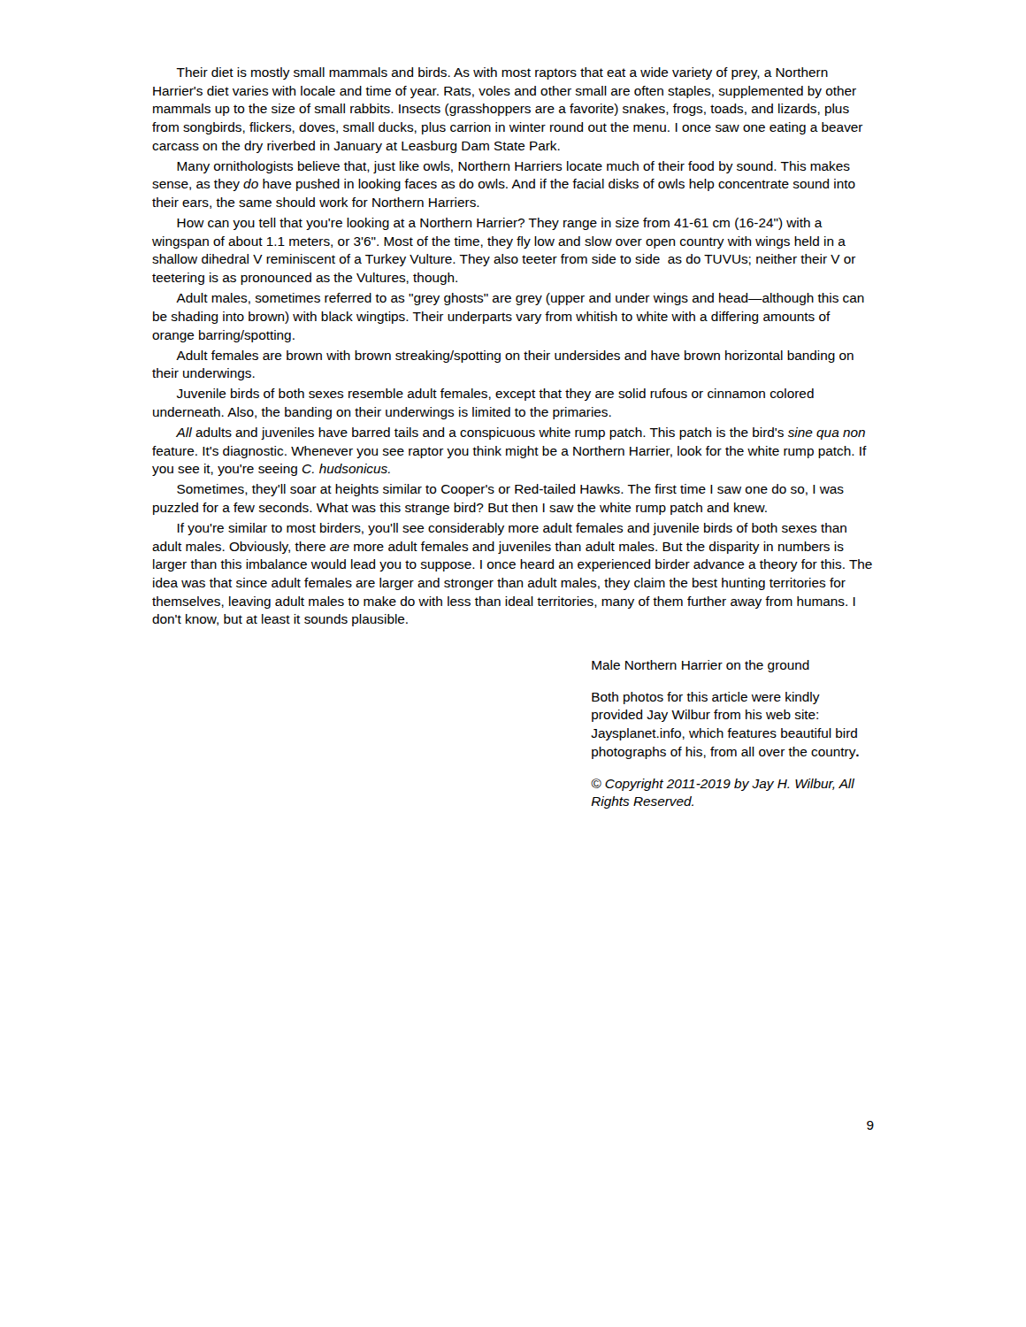Their diet is mostly small mammals and birds. As with most raptors that eat a wide variety of prey, a Northern Harrier's diet varies with locale and time of year. Rats, voles and other small are often staples, supplemented by other mammals up to the size of small rabbits. Insects (grasshoppers are a favorite) snakes, frogs, toads, and lizards, plus from songbirds, flickers, doves, small ducks, plus carrion in winter round out the menu. I once saw one eating a beaver carcass on the dry riverbed in January at Leasburg Dam State Park.
Many ornithologists believe that, just like owls, Northern Harriers locate much of their food by sound. This makes sense, as they do have pushed in looking faces as do owls. And if the facial disks of owls help concentrate sound into their ears, the same should work for Northern Harriers.
How can you tell that you're looking at a Northern Harrier? They range in size from 41-61 cm (16-24") with a wingspan of about 1.1 meters, or 3'6". Most of the time, they fly low and slow over open country with wings held in a shallow dihedral V reminiscent of a Turkey Vulture. They also teeter from side to side as do TUVUs; neither their V or teetering is as pronounced as the Vultures, though.
Adult males, sometimes referred to as "grey ghosts" are grey (upper and under wings and head—although this can be shading into brown) with black wingtips. Their underparts vary from whitish to white with a differing amounts of orange barring/spotting.
Adult females are brown with brown streaking/spotting on their undersides and have brown horizontal banding on their underwings.
Juvenile birds of both sexes resemble adult females, except that they are solid rufous or cinnamon colored underneath. Also, the banding on their underwings is limited to the primaries.
All adults and juveniles have barred tails and a conspicuous white rump patch. This patch is the bird's sine qua non feature. It's diagnostic. Whenever you see raptor you think might be a Northern Harrier, look for the white rump patch. If you see it, you're seeing C. hudsonicus.
Sometimes, they'll soar at heights similar to Cooper's or Red-tailed Hawks. The first time I saw one do so, I was puzzled for a few seconds. What was this strange bird? But then I saw the white rump patch and knew.
If you're similar to most birders, you'll see considerably more adult females and juvenile birds of both sexes than adult males. Obviously, there are more adult females and juveniles than adult males. But the disparity in numbers is larger than this imbalance would lead you to suppose. I once heard an experienced birder advance a theory for this. The idea was that since adult females are larger and stronger than adult males, they claim the best hunting territories for themselves, leaving adult males to make do with less than ideal territories, many of them further away from humans. I don't know, but at least it sounds plausible.
Male Northern Harrier on the ground
Both photos for this article were kindly provided Jay Wilbur from his web site: Jaysplanet.info, which features beautiful bird photographs of his, from all over the country.
© Copyright 2011-2019 by Jay H. Wilbur, All Rights Reserved.
9